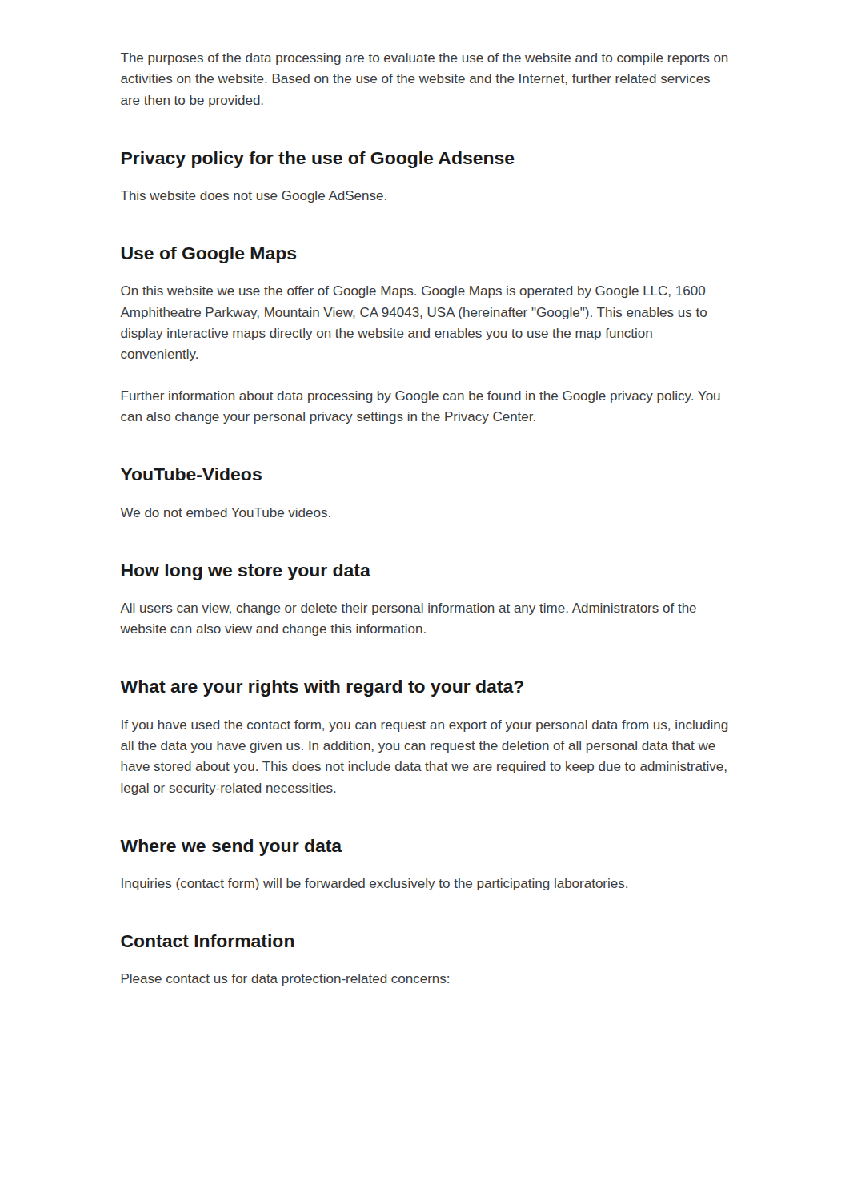The purposes of the data processing are to evaluate the use of the website and to compile reports on activities on the website. Based on the use of the website and the Internet, further related services are then to be provided.
Privacy policy for the use of Google Adsense
This website does not use Google AdSense.
Use of Google Maps
On this website we use the offer of Google Maps. Google Maps is operated by Google LLC, 1600 Amphitheatre Parkway, Mountain View, CA 94043, USA (hereinafter "Google"). This enables us to display interactive maps directly on the website and enables you to use the map function conveniently.
Further information about data processing by Google can be found in the Google privacy policy. You can also change your personal privacy settings in the Privacy Center.
YouTube-Videos
We do not embed YouTube videos.
How long we store your data
All users can view, change or delete their personal information at any time. Administrators of the website can also view and change this information.
What are your rights with regard to your data?
If you have used the contact form, you can request an export of your personal data from us, including all the data you have given us. In addition, you can request the deletion of all personal data that we have stored about you. This does not include data that we are required to keep due to administrative, legal or security-related necessities.
Where we send your data
Inquiries (contact form) will be forwarded exclusively to the participating laboratories.
Contact Information
Please contact us for data protection-related concerns: